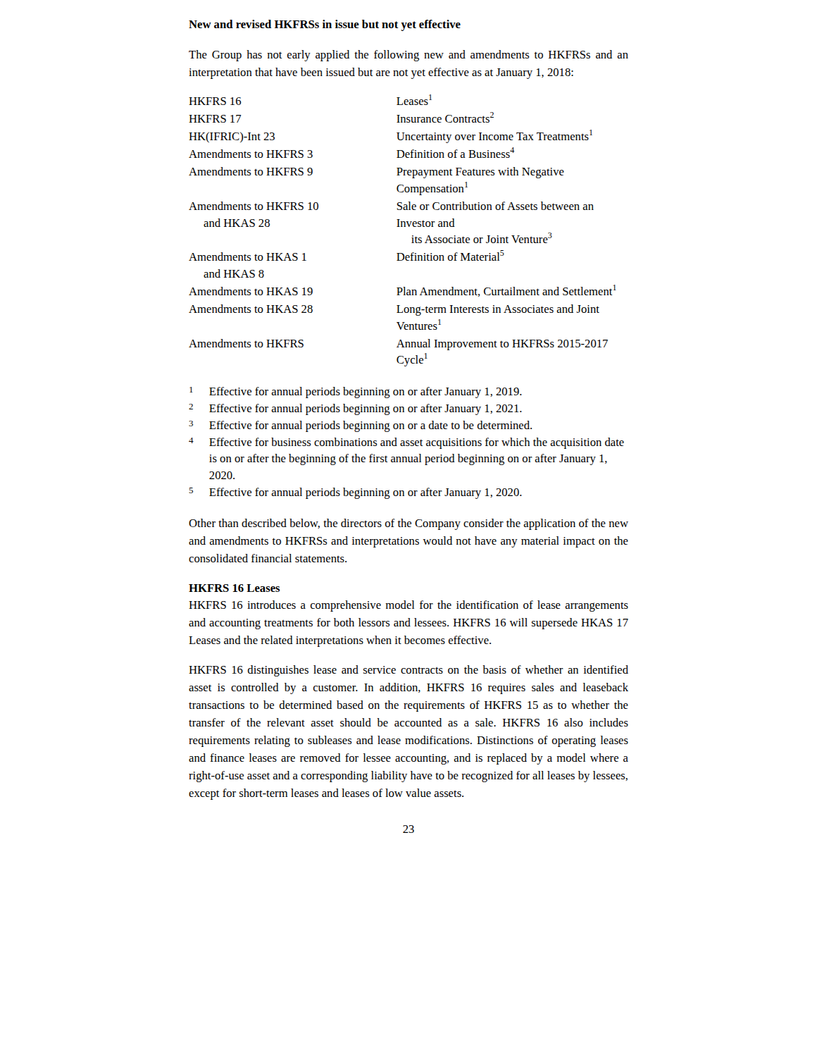New and revised HKFRSs in issue but not yet effective
The Group has not early applied the following new and amendments to HKFRSs and an interpretation that have been issued but are not yet effective as at January 1, 2018:
| HKFRS 16 | Leases 1 |
| HKFRS 17 | Insurance Contracts 2 |
| HK(IFRIC)-Int 23 | Uncertainty over Income Tax Treatments 1 |
| Amendments to HKFRS 3 | Definition of a Business 4 |
| Amendments to HKFRS 9 | Prepayment Features with Negative Compensation 1 |
| Amendments to HKFRS 10 and HKAS 28 | Sale or Contribution of Assets between an Investor and its Associate or Joint Venture 3 |
| Amendments to HKAS 1 and HKAS 8 | Definition of Material 5 |
| Amendments to HKAS 19 | Plan Amendment, Curtailment and Settlement 1 |
| Amendments to HKAS 28 | Long-term Interests in Associates and Joint Ventures 1 |
| Amendments to HKFRS | Annual Improvement to HKFRSs 2015-2017 Cycle 1 |
| 1 | Effective for annual periods beginning on or after January 1, 2019. |
| 2 | Effective for annual periods beginning on or after January 1, 2021. |
| 3 | Effective for annual periods beginning on or a date to be determined. |
| 4 | Effective for business combinations and asset acquisitions for which the acquisition date is on or after the beginning of the first annual period beginning on or after January 1, 2020. |
| 5 | Effective for annual periods beginning on or after January 1, 2020. |
Other than described below, the directors of the Company consider the application of the new and amendments to HKFRSs and interpretations would not have any material impact on the consolidated financial statements.
HKFRS 16 Leases
HKFRS 16 introduces a comprehensive model for the identification of lease arrangements and accounting treatments for both lessors and lessees. HKFRS 16 will supersede HKAS 17 Leases and the related interpretations when it becomes effective.
HKFRS 16 distinguishes lease and service contracts on the basis of whether an identified asset is controlled by a customer. In addition, HKFRS 16 requires sales and leaseback transactions to be determined based on the requirements of HKFRS 15 as to whether the transfer of the relevant asset should be accounted as a sale. HKFRS 16 also includes requirements relating to subleases and lease modifications. Distinctions of operating leases and finance leases are removed for lessee accounting, and is replaced by a model where a right-of-use asset and a corresponding liability have to be recognized for all leases by lessees, except for short-term leases and leases of low value assets.
23